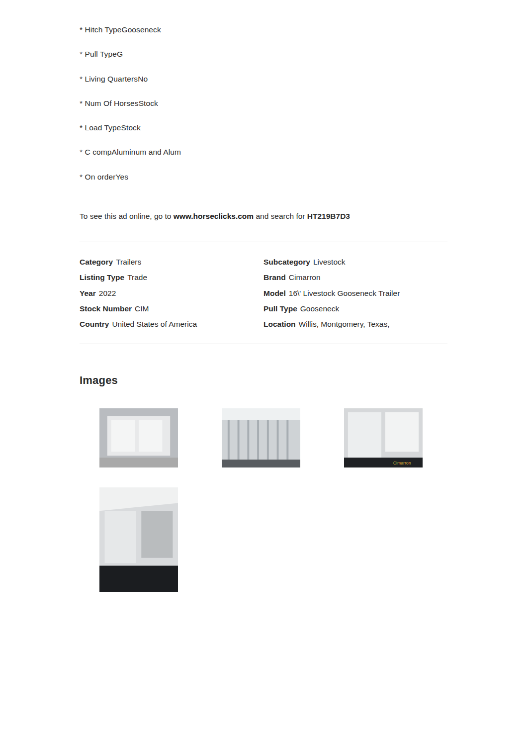* Hitch TypeGooseneck
* Pull TypeG
* Living QuartersNo
* Num Of HorsesStock
* Load TypeStock
* C compAluminum and Alum
* On orderYes
To see this ad online, go to www.horseclicks.com and search for HT219B7D3
Category Trailers
Subcategory Livestock
Listing Type Trade
Brand Cimarron
Year 2022
Model 16\' Livestock Gooseneck Trailer
Stock Number CIM
Pull Type Gooseneck
Country United States of America
Location Willis, Montgomery, Texas,
Images